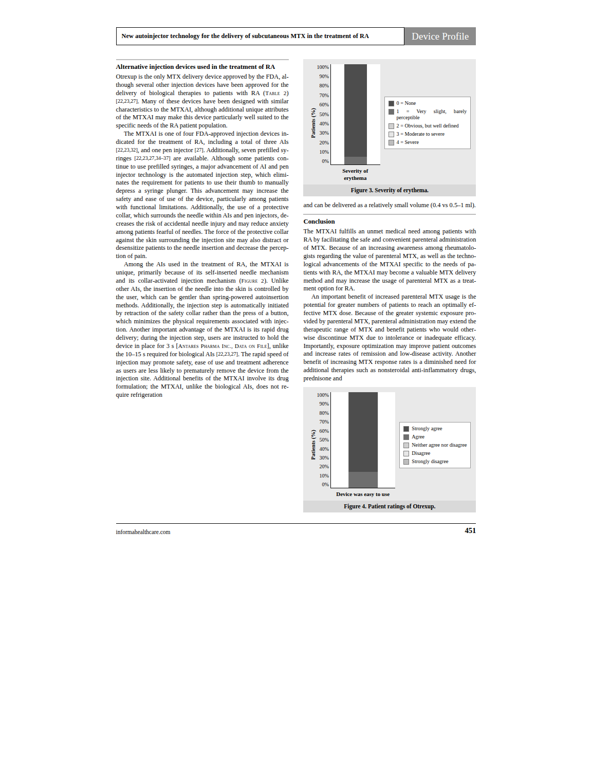New autoinjector technology for the delivery of subcutaneous MTX in the treatment of RA
Device Profile
Alternative injection devices used in the treatment of RA
Otrexup is the only MTX delivery device approved by the FDA, although several other injection devices have been approved for the delivery of biological therapies to patients with RA (Table 2) [22,23,27]. Many of these devices have been designed with similar characteristics to the MTXAI, although additional unique attributes of the MTXAI may make this device particularly well suited to the specific needs of the RA patient population.
The MTXAI is one of four FDA-approved injection devices indicated for the treatment of RA, including a total of three AIs [22,23,32], and one pen injector [27]. Additionally, seven prefilled syringes [22,23,27,34–37] are available. Although some patients continue to use prefilled syringes, a major advancement of AI and pen injector technology is the automated injection step, which eliminates the requirement for patients to use their thumb to manually depress a syringe plunger. This advancement may increase the safety and ease of use of the device, particularly among patients with functional limitations. Additionally, the use of a protective collar, which surrounds the needle within AIs and pen injectors, decreases the risk of accidental needle injury and may reduce anxiety among patients fearful of needles. The force of the protective collar against the skin surrounding the injection site may also distract or desensitize patients to the needle insertion and decrease the perception of pain.
Among the AIs used in the treatment of RA, the MTXAI is unique, primarily because of its self-inserted needle mechanism and its collar-activated injection mechanism (Figure 2). Unlike other AIs, the insertion of the needle into the skin is controlled by the user, which can be gentler than spring-powered autoinsertion methods. Additionally, the injection step is automatically initiated by retraction of the safety collar rather than the press of a button, which minimizes the physical requirements associated with injection. Another important advantage of the MTXAI is its rapid drug delivery; during the injection step, users are instructed to hold the device in place for 3 s [Antares Pharma Inc., Data on File], unlike the 10–15 s required for biological AIs [22,23,27]. The rapid speed of injection may promote safety, ease of use and treatment adherence as users are less likely to prematurely remove the device from the injection site. Additional benefits of the MTXAI involve its drug formulation; the MTXAI, unlike the biological AIs, does not require refrigeration
Patients (%)
100%
90%
80%
70%
60%
50%
40%
30%
20%
10%
0%
Severity of erythema
0 = None
1 = Very slight, barely perceptible
2 = Obvious, but well defined
3 = Moderate to severe
4 = Severe
Figure 3. Severity of erythema.
and can be delivered as a relatively small volume (0.4 vs 0.5–1 ml).
Conclusion
The MTXAI fulfills an unmet medical need among patients with RA by facilitating the safe and convenient parenteral administration of MTX. Because of an increasing awareness among rheumatologists regarding the value of parenteral MTX, as well as the technological advancements of the MTXAI specific to the needs of patients with RA, the MTXAI may become a valuable MTX delivery method and may increase the usage of parenteral MTX as a treatment option for RA.
An important benefit of increased parenteral MTX usage is the potential for greater numbers of patients to reach an optimally effective MTX dose. Because of the greater systemic exposure provided by parenteral MTX, parenteral administration may extend the therapeutic range of MTX and benefit patients who would otherwise discontinue MTX due to intolerance or inadequate efficacy. Importantly, exposure optimization may improve patient outcomes and increase rates of remission and low-disease activity. Another benefit of increasing MTX response rates is a diminished need for additional therapies such as nonsteroidal anti-inflammatory drugs, prednisone and
Patients (%)
100%
90%
80%
70%
60%
50%
40%
30%
20%
10%
0%
Device was easy to use
Strongly agree
Agree
Neither agree nor disagree
Disagree
Strongly disagree
Figure 4. Patient ratings of Otrexup.
informahealthcare.com
451